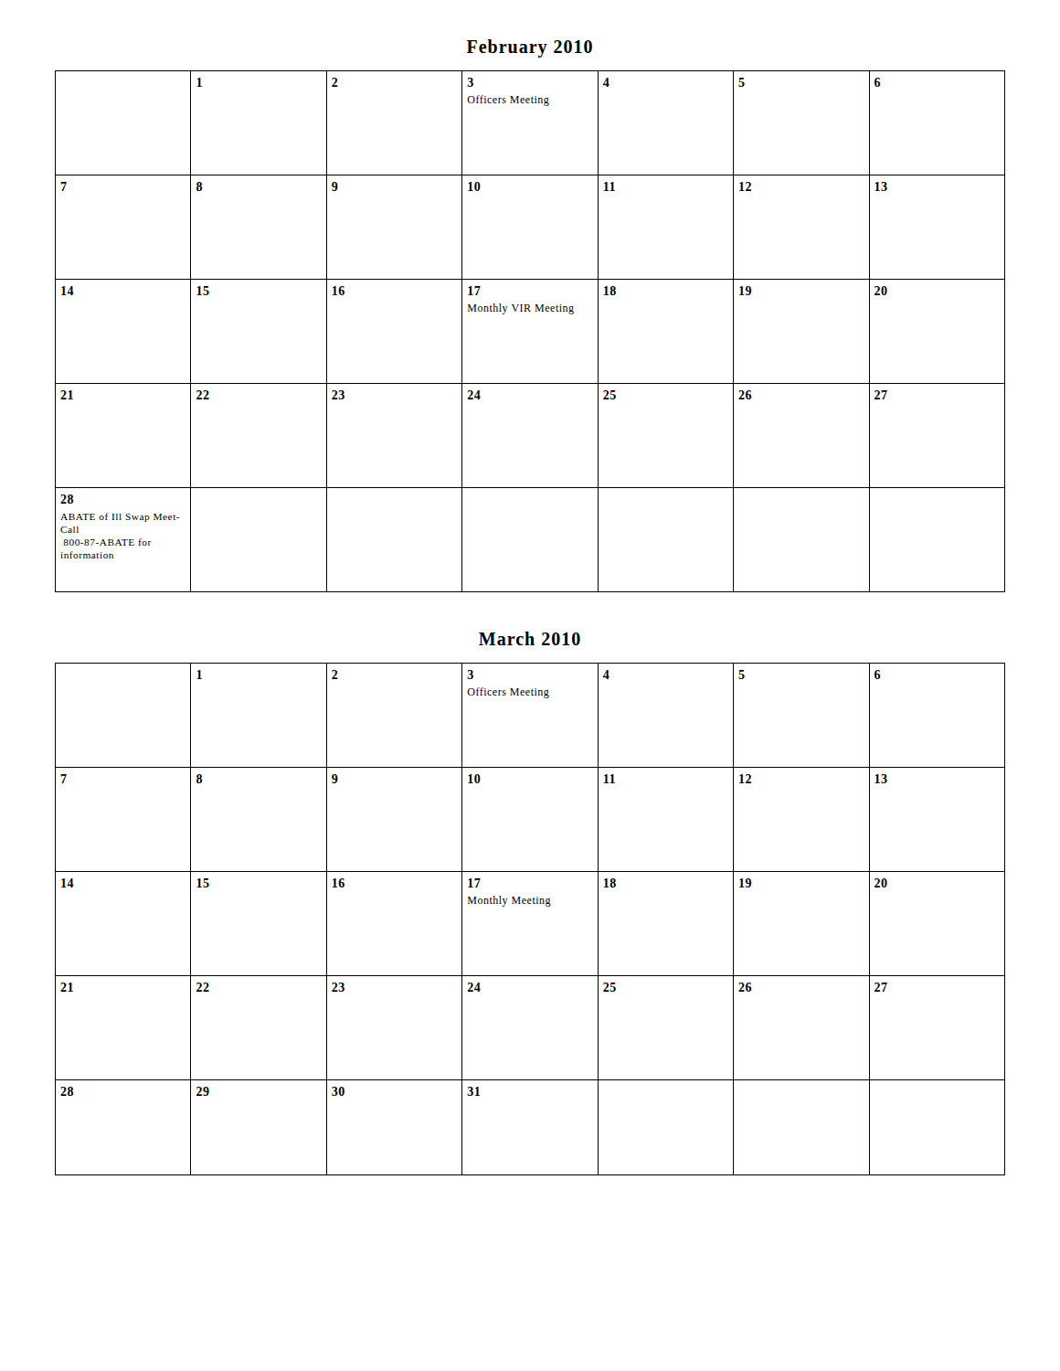February 2010
| | 1 | 2 | 3 Officers Meeting | 4 | 5 | 6 |
| 7 | 8 | 9 | 10 | 11 | 12 | 13 |
| 14 | 15 | 16 | 17 Monthly VIR Meeting | 18 | 19 | 20 |
| 21 | 22 | 23 | 24 | 25 | 26 | 27 |
| 28 ABATE of Ill Swap Meet-Call 800-87-ABATE for information | | | | | | |
March 2010
| | 1 | 2 | 3 Officers Meeting | 4 | 5 | 6 |
| 7 | 8 | 9 | 10 | 11 | 12 | 13 |
| 14 | 15 | 16 | 17 Monthly Meeting | 18 | 19 | 20 |
| 21 | 22 | 23 | 24 | 25 | 26 | 27 |
| 28 | 29 | 30 | 31 | | | |